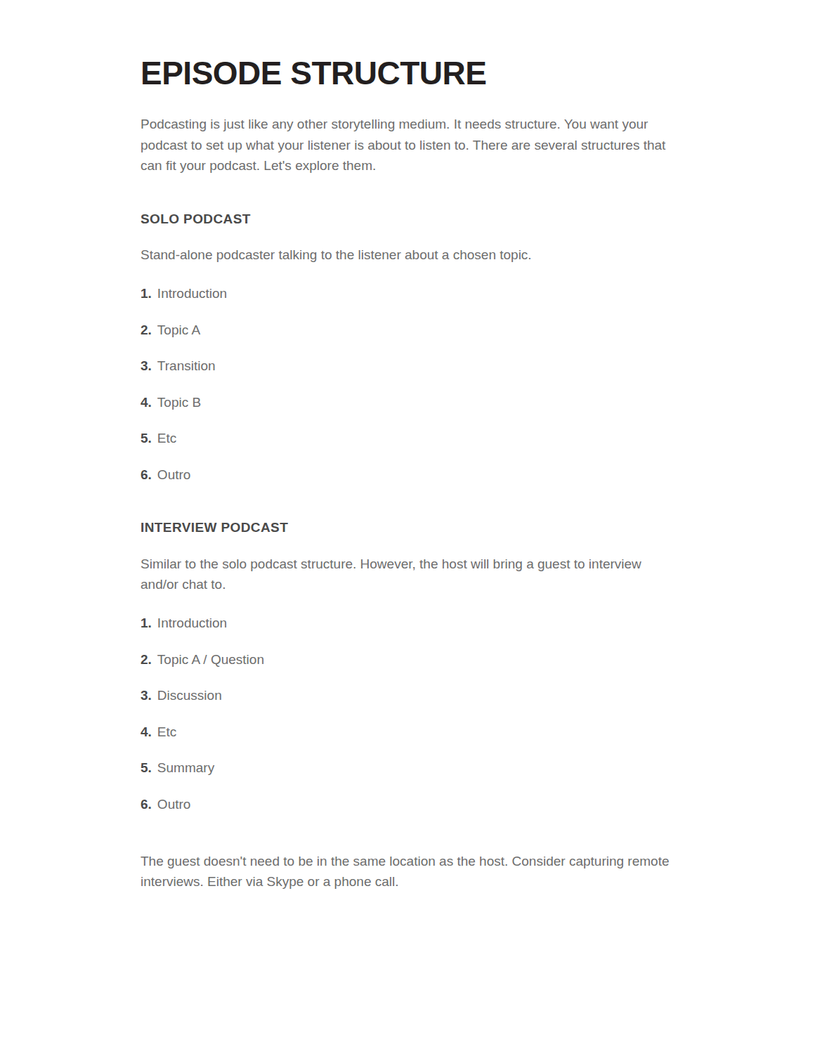Episode Structure
Podcasting is just like any other storytelling medium. It needs structure. You want your podcast to set up what your listener is about to listen to. There are several structures that can fit your podcast. Let's explore them.
Solo Podcast
Stand-alone podcaster talking to the listener about a chosen topic.
Introduction
Topic A
Transition
Topic B
Etc
Outro
Interview Podcast
Similar to the solo podcast structure. However, the host will bring a guest to interview and/or chat to.
Introduction
Topic A / Question
Discussion
Etc
Summary
Outro
The guest doesn't need to be in the same location as the host. Consider capturing remote interviews. Either via Skype or a phone call.